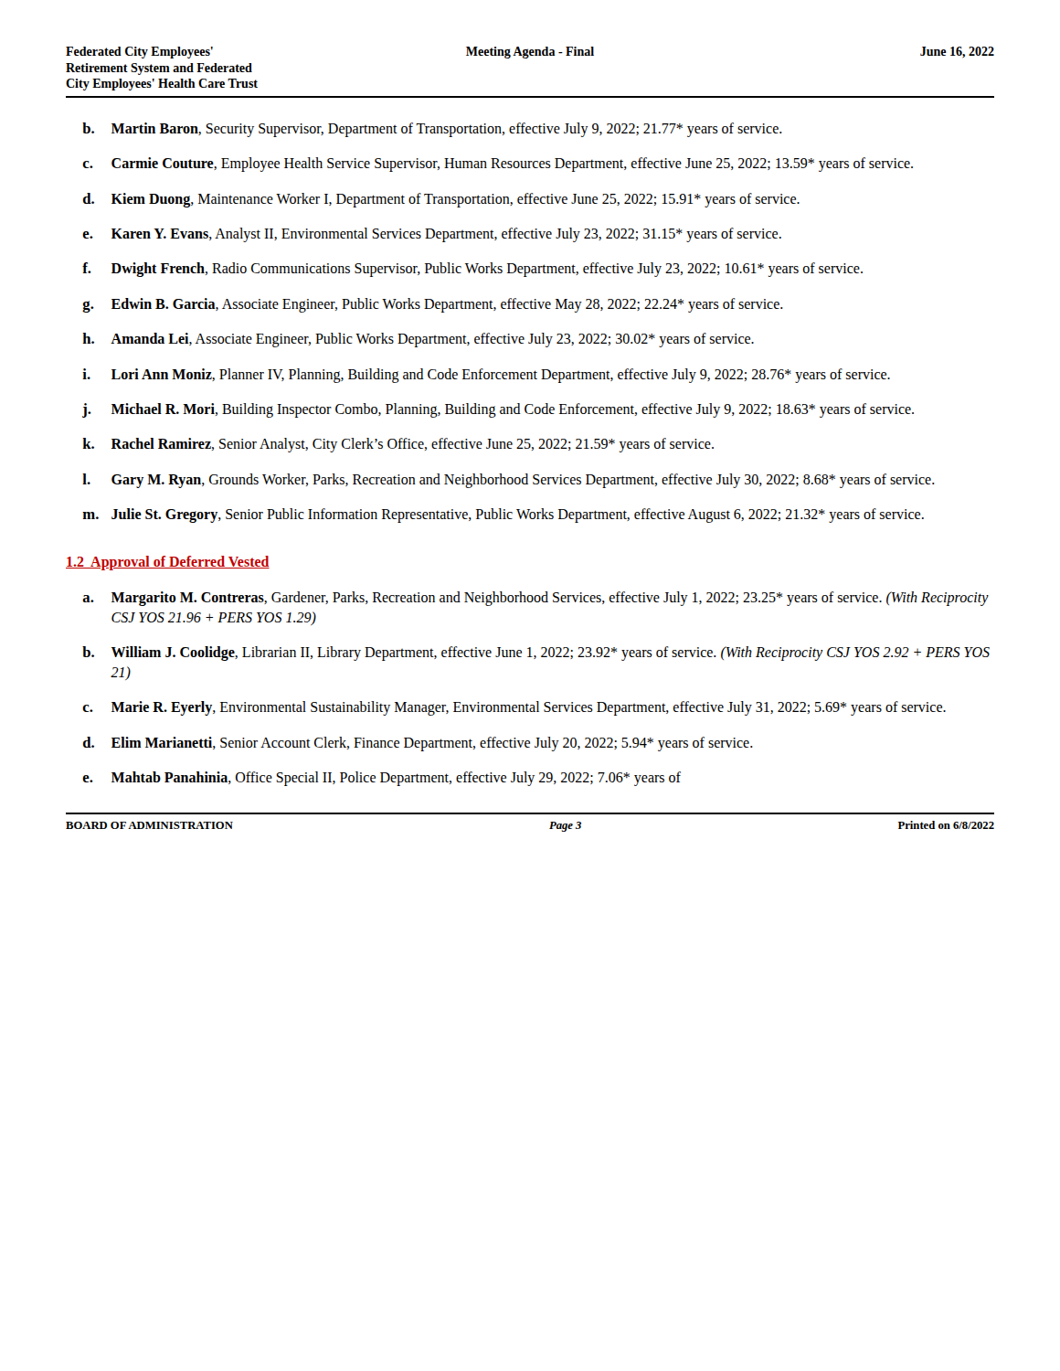Federated City Employees'
Retirement System and Federated
City Employees' Health Care Trust
Meeting Agenda - Final
June 16, 2022
b. Martin Baron, Security Supervisor, Department of Transportation, effective July 9, 2022; 21.77* years of service.
c. Carmie Couture, Employee Health Service Supervisor, Human Resources Department, effective June 25, 2022; 13.59* years of service.
d. Kiem Duong, Maintenance Worker I, Department of Transportation, effective June 25, 2022; 15.91* years of service.
e. Karen Y. Evans, Analyst II, Environmental Services Department, effective July 23, 2022; 31.15* years of service.
f. Dwight French, Radio Communications Supervisor, Public Works Department, effective July 23, 2022; 10.61* years of service.
g. Edwin B. Garcia, Associate Engineer, Public Works Department, effective May 28, 2022; 22.24* years of service.
h. Amanda Lei, Associate Engineer, Public Works Department, effective July 23, 2022; 30.02* years of service.
i. Lori Ann Moniz, Planner IV, Planning, Building and Code Enforcement Department, effective July 9, 2022; 28.76* years of service.
j. Michael R. Mori, Building Inspector Combo, Planning, Building and Code Enforcement, effective July 9, 2022; 18.63* years of service.
k. Rachel Ramirez, Senior Analyst, City Clerk’s Office, effective June 25, 2022; 21.59* years of service.
l. Gary M. Ryan, Grounds Worker, Parks, Recreation and Neighborhood Services Department, effective July 30, 2022; 8.68* years of service.
m. Julie St. Gregory, Senior Public Information Representative, Public Works Department, effective August 6, 2022; 21.32* years of service.
1.2 Approval of Deferred Vested
a. Margarito M. Contreras, Gardener, Parks, Recreation and Neighborhood Services, effective July 1, 2022; 23.25* years of service. (With Reciprocity CSJ YOS 21.96 + PERS YOS 1.29)
b. William J. Coolidge, Librarian II, Library Department, effective June 1, 2022; 23.92* years of service. (With Reciprocity CSJ YOS 2.92 + PERS YOS 21)
c. Marie R. Eyerly, Environmental Sustainability Manager, Environmental Services Department, effective July 31, 2022; 5.69* years of service.
d. Elim Marianetti, Senior Account Clerk, Finance Department, effective July 20, 2022; 5.94* years of service.
e. Mahtab Panahinia, Office Special II, Police Department, effective July 29, 2022; 7.06* years of
BOARD OF ADMINISTRATION
Page 3
Printed on 6/8/2022